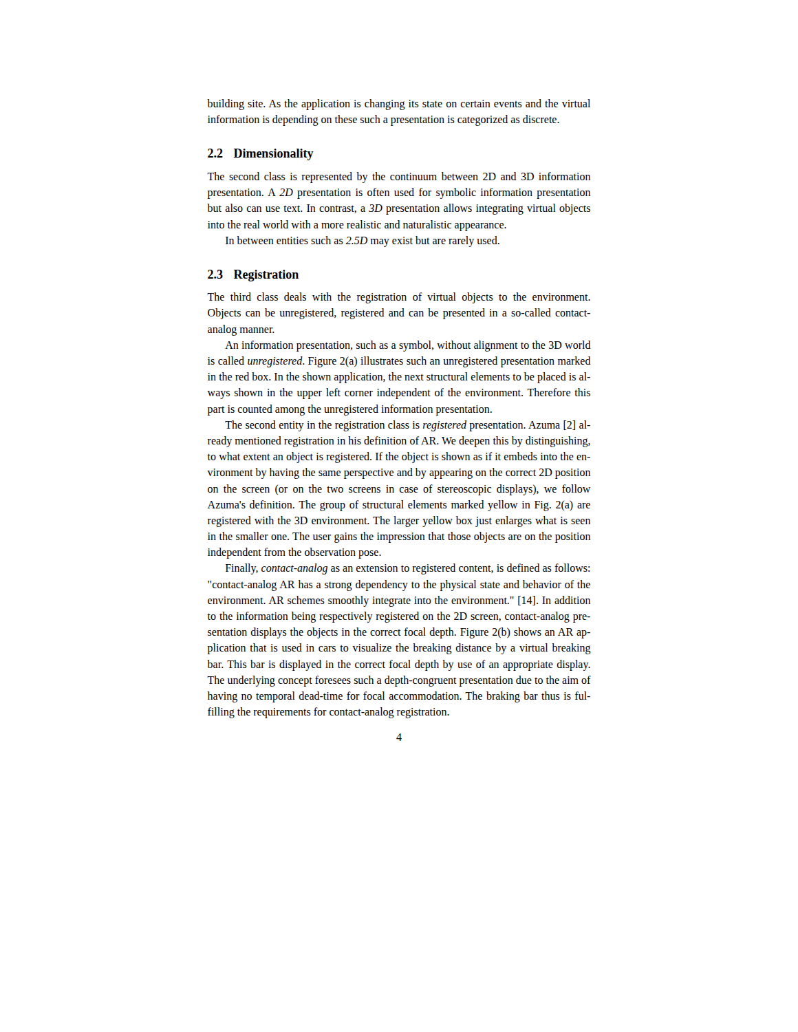building site. As the application is changing its state on certain events and the virtual information is depending on these such a presentation is categorized as discrete.
2.2 Dimensionality
The second class is represented by the continuum between 2D and 3D information presentation. A 2D presentation is often used for symbolic information presentation but also can use text. In contrast, a 3D presentation allows integrating virtual objects into the real world with a more realistic and naturalistic appearance.
In between entities such as 2.5D may exist but are rarely used.
2.3 Registration
The third class deals with the registration of virtual objects to the environment. Objects can be unregistered, registered and can be presented in a so-called contact-analog manner.
An information presentation, such as a symbol, without alignment to the 3D world is called unregistered. Figure 2(a) illustrates such an unregistered presentation marked in the red box. In the shown application, the next structural elements to be placed is always shown in the upper left corner independent of the environment. Therefore this part is counted among the unregistered information presentation.
The second entity in the registration class is registered presentation. Azuma [2] already mentioned registration in his definition of AR. We deepen this by distinguishing, to what extent an object is registered. If the object is shown as if it embeds into the environment by having the same perspective and by appearing on the correct 2D position on the screen (or on the two screens in case of stereoscopic displays), we follow Azuma's definition. The group of structural elements marked yellow in Fig. 2(a) are registered with the 3D environment. The larger yellow box just enlarges what is seen in the smaller one. The user gains the impression that those objects are on the position independent from the observation pose.
Finally, contact-analog as an extension to registered content, is defined as follows: "contact-analog AR has a strong dependency to the physical state and behavior of the environment. AR schemes smoothly integrate into the environment." [14]. In addition to the information being respectively registered on the 2D screen, contact-analog presentation displays the objects in the correct focal depth. Figure 2(b) shows an AR application that is used in cars to visualize the breaking distance by a virtual breaking bar. This bar is displayed in the correct focal depth by use of an appropriate display. The underlying concept foresees such a depth-congruent presentation due to the aim of having no temporal dead-time for focal accommodation. The braking bar thus is fulfilling the requirements for contact-analog registration.
4